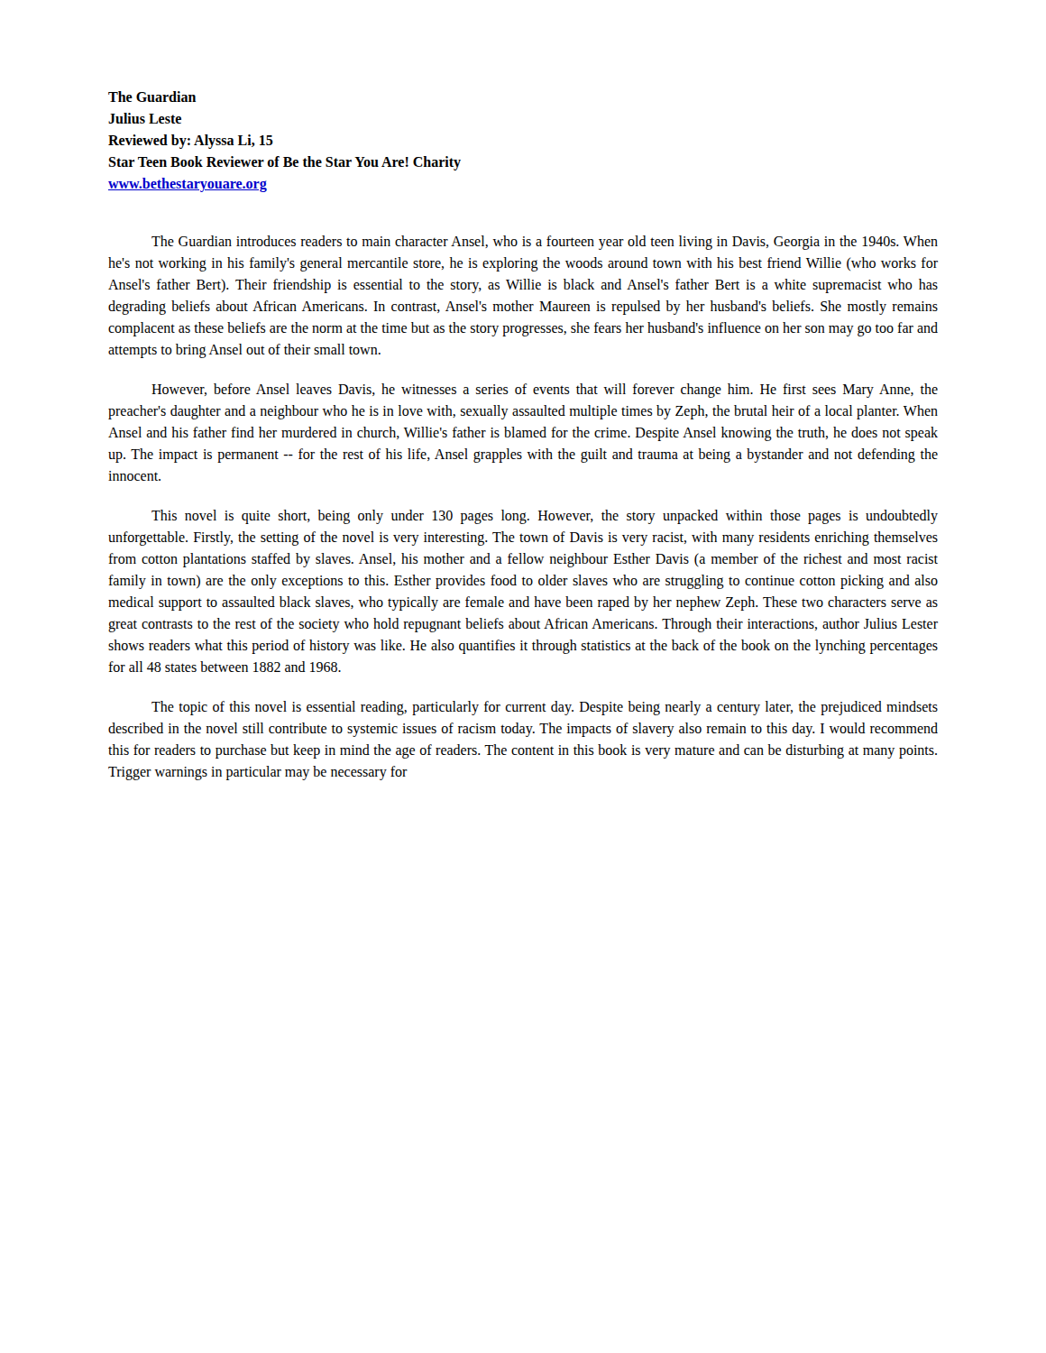The Guardian
Julius Leste
Reviewed by: Alyssa Li, 15
Star Teen Book Reviewer of Be the Star You Are! Charity
www.bethestaryouare.org
The Guardian introduces readers to main character Ansel, who is a fourteen year old teen living in Davis, Georgia in the 1940s. When he's not working in his family's general mercantile store, he is exploring the woods around town with his best friend Willie (who works for Ansel's father Bert). Their friendship is essential to the story, as Willie is black and Ansel's father Bert is a white supremacist who has degrading beliefs about African Americans. In contrast, Ansel's mother Maureen is repulsed by her husband's beliefs. She mostly remains complacent as these beliefs are the norm at the time but as the story progresses, she fears her husband's influence on her son may go too far and attempts to bring Ansel out of their small town.
However, before Ansel leaves Davis, he witnesses a series of events that will forever change him. He first sees Mary Anne, the preacher's daughter and a neighbour who he is in love with, sexually assaulted multiple times by Zeph, the brutal heir of a local planter. When Ansel and his father find her murdered in church, Willie's father is blamed for the crime. Despite Ansel knowing the truth, he does not speak up. The impact is permanent -- for the rest of his life, Ansel grapples with the guilt and trauma at being a bystander and not defending the innocent.
This novel is quite short, being only under 130 pages long. However, the story unpacked within those pages is undoubtedly unforgettable. Firstly, the setting of the novel is very interesting. The town of Davis is very racist, with many residents enriching themselves from cotton plantations staffed by slaves. Ansel, his mother and a fellow neighbour Esther Davis (a member of the richest and most racist family in town) are the only exceptions to this. Esther provides food to older slaves who are struggling to continue cotton picking and also medical support to assaulted black slaves, who typically are female and have been raped by her nephew Zeph. These two characters serve as great contrasts to the rest of the society who hold repugnant beliefs about African Americans. Through their interactions, author Julius Lester shows readers what this period of history was like. He also quantifies it through statistics at the back of the book on the lynching percentages for all 48 states between 1882 and 1968.
The topic of this novel is essential reading, particularly for current day. Despite being nearly a century later, the prejudiced mindsets described in the novel still contribute to systemic issues of racism today. The impacts of slavery also remain to this day. I would recommend this for readers to purchase but keep in mind the age of readers. The content in this book is very mature and can be disturbing at many points. Trigger warnings in particular may be necessary for